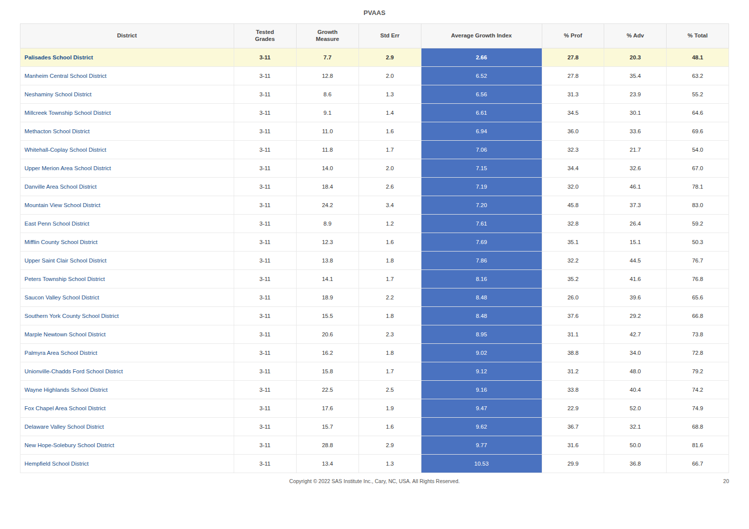PVAAS
| District | Tested Grades | Growth Measure | Std Err | Average Growth Index | % Prof | % Adv | % Total |
| --- | --- | --- | --- | --- | --- | --- | --- |
| Palisades School District | 3-11 | 7.7 | 2.9 | 2.66 | 27.8 | 20.3 | 48.1 |
| Manheim Central School District | 3-11 | 12.8 | 2.0 | 6.52 | 27.8 | 35.4 | 63.2 |
| Neshaminy School District | 3-11 | 8.6 | 1.3 | 6.56 | 31.3 | 23.9 | 55.2 |
| Millcreek Township School District | 3-11 | 9.1 | 1.4 | 6.61 | 34.5 | 30.1 | 64.6 |
| Methacton School District | 3-11 | 11.0 | 1.6 | 6.94 | 36.0 | 33.6 | 69.6 |
| Whitehall-Coplay School District | 3-11 | 11.8 | 1.7 | 7.06 | 32.3 | 21.7 | 54.0 |
| Upper Merion Area School District | 3-11 | 14.0 | 2.0 | 7.15 | 34.4 | 32.6 | 67.0 |
| Danville Area School District | 3-11 | 18.4 | 2.6 | 7.19 | 32.0 | 46.1 | 78.1 |
| Mountain View School District | 3-11 | 24.2 | 3.4 | 7.20 | 45.8 | 37.3 | 83.0 |
| East Penn School District | 3-11 | 8.9 | 1.2 | 7.61 | 32.8 | 26.4 | 59.2 |
| Mifflin County School District | 3-11 | 12.3 | 1.6 | 7.69 | 35.1 | 15.1 | 50.3 |
| Upper Saint Clair School District | 3-11 | 13.8 | 1.8 | 7.86 | 32.2 | 44.5 | 76.7 |
| Peters Township School District | 3-11 | 14.1 | 1.7 | 8.16 | 35.2 | 41.6 | 76.8 |
| Saucon Valley School District | 3-11 | 18.9 | 2.2 | 8.48 | 26.0 | 39.6 | 65.6 |
| Southern York County School District | 3-11 | 15.5 | 1.8 | 8.48 | 37.6 | 29.2 | 66.8 |
| Marple Newtown School District | 3-11 | 20.6 | 2.3 | 8.95 | 31.1 | 42.7 | 73.8 |
| Palmyra Area School District | 3-11 | 16.2 | 1.8 | 9.02 | 38.8 | 34.0 | 72.8 |
| Unionville-Chadds Ford School District | 3-11 | 15.8 | 1.7 | 9.12 | 31.2 | 48.0 | 79.2 |
| Wayne Highlands School District | 3-11 | 22.5 | 2.5 | 9.16 | 33.8 | 40.4 | 74.2 |
| Fox Chapel Area School District | 3-11 | 17.6 | 1.9 | 9.47 | 22.9 | 52.0 | 74.9 |
| Delaware Valley School District | 3-11 | 15.7 | 1.6 | 9.62 | 36.7 | 32.1 | 68.8 |
| New Hope-Solebury School District | 3-11 | 28.8 | 2.9 | 9.77 | 31.6 | 50.0 | 81.6 |
| Hempfield School District | 3-11 | 13.4 | 1.3 | 10.53 | 29.9 | 36.8 | 66.7 |
Copyright © 2022 SAS Institute Inc., Cary, NC, USA. All Rights Reserved.
20